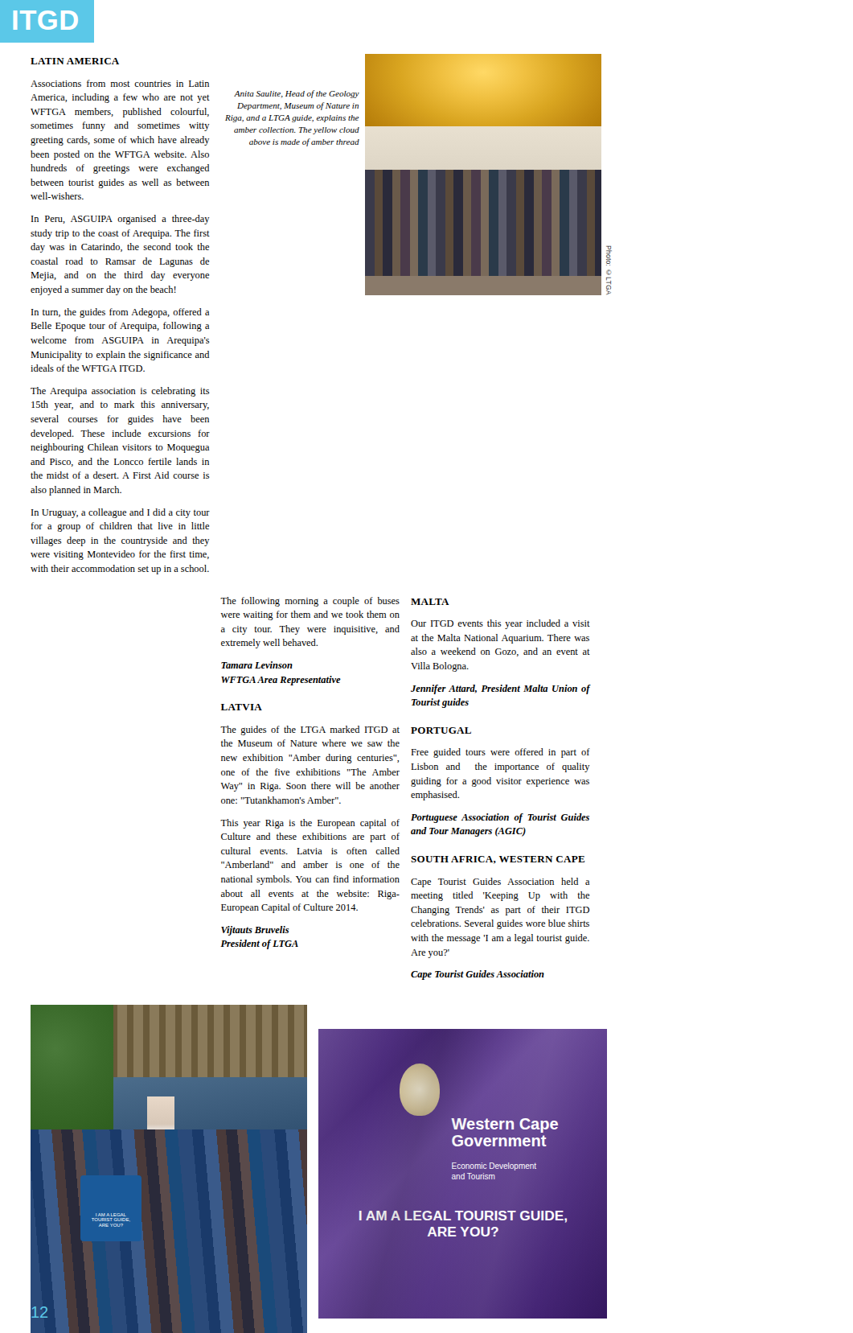ITGD
LATIN AMERICA
Associations from most countries in Latin America, including a few who are not yet WFTGA members, published colourful, sometimes funny and sometimes witty greeting cards, some of which have already been posted on the WFTGA website. Also hundreds of greetings were exchanged between tourist guides as well as between well-wishers.
In Peru, ASGUIPA organised a three-day study trip to the coast of Arequipa. The first day was in Catarindo, the second took the coastal road to Ramsar de Lagunas de Mejia, and on the third day everyone enjoyed a summer day on the beach!
In turn, the guides from Adegopa, offered a Belle Epoque tour of Arequipa, following a welcome from ASGUIPA in Arequipa's Municipality to explain the significance and ideals of the WFTGA ITGD.
The Arequipa association is celebrating its 15th year, and to mark this anniversary, several courses for guides have been developed. These include excursions for neighbouring Chilean visitors to Moquegua and Pisco, and the Loncco fertile lands in the midst of a desert. A First Aid course is also planned in March.
In Uruguay, a colleague and I did a city tour for a group of children that live in little villages deep in the countryside and they were visiting Montevideo for the first time, with their accommodation set up in a school.
Anita Saulite, Head of the Geology Department, Museum of Nature in Riga, and a LTGA guide, explains the amber collection. The yellow cloud above is made of amber thread
Photo: ©LTGA
The following morning a couple of buses were waiting for them and we took them on a city tour. They were inquisitive, and extremely well behaved.
Tamara Levinson
WFTGA Area Representative
LATVIA
The guides of the LTGA marked ITGD at the Museum of Nature where we saw the new exhibition "Amber during centuries", one of the five exhibitions "The Amber Way" in Riga. Soon there will be another one: "Tutankhamon's Amber".
This year Riga is the European capital of Culture and these exhibitions are part of cultural events. Latvia is often called "Amberland" and amber is one of the national symbols. You can find information about all events at the website: Riga-European Capital of Culture 2014.
Vijtauts Bruvelis
President of LTGA
MALTA
Our ITGD events this year included a visit at the Malta National Aquarium. There was also a weekend on Gozo, and an event at Villa Bologna.
Jennifer Attard, President Malta Union of Tourist guides
PORTUGAL
Free guided tours were offered in part of Lisbon and the importance of quality guiding for a good visitor experience was emphasised.
Portuguese Association of Tourist Guides and Tour Managers (AGIC)
SOUTH AFRICA, WESTERN CAPE
Cape Tourist Guides Association held a meeting titled 'Keeping Up with the Changing Trends' as part of their ITGD celebrations. Several guides wore blue shirts with the message 'I am a legal tourist guide. Are you?'
Cape Tourist Guides Association
Photo: ©Rhonda Savage-Julie
I AM A LEGAL
TOURIST GUIDE,
ARE YOU?
Cape Tourist Guides Association celebrating ITGD in DelVera
Western Cape
Government
Economic Development
and Tourism
I AM A LEGAL TOURIST GUIDE,
ARE YOU?
12